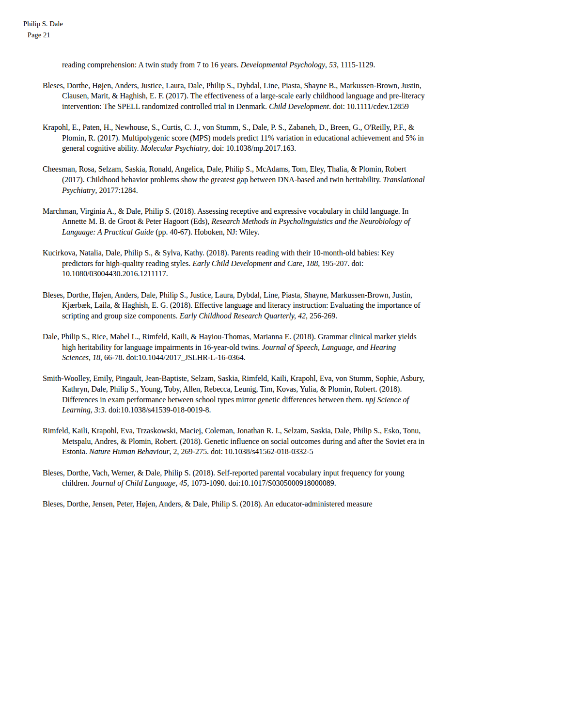Philip S. Dale
Page 21
reading comprehension: A twin study from 7 to 16 years. Developmental Psychology, 53, 1115-1129.
Bleses, Dorthe, Højen, Anders, Justice, Laura, Dale, Philip S., Dybdal, Line, Piasta, Shayne B., Markussen-Brown, Justin, Clausen, Marit, & Haghish, E. F. (2017). The effectiveness of a large-scale early childhood language and pre-literacy intervention: The SPELL randomized controlled trial in Denmark. Child Development. doi: 10.1111/cdev.12859
Krapohl, E., Paten, H., Newhouse, S., Curtis, C. J., von Stumm, S., Dale, P. S., Zabaneh, D., Breen, G., O'Reilly, P.F., & Plomin, R. (2017). Multipolygenic score (MPS) models predict 11% variation in educational achievement and 5% in general cognitive ability. Molecular Psychiatry, doi: 10.1038/mp.2017.163.
Cheesman, Rosa, Selzam, Saskia, Ronald, Angelica, Dale, Philip S., McAdams, Tom, Eley, Thalia, & Plomin, Robert (2017). Childhood behavior problems show the greatest gap between DNA-based and twin heritability. Translational Psychiatry, 20177:1284.
Marchman, Virginia A., & Dale, Philip S. (2018). Assessing receptive and expressive vocabulary in child language. In Annette M. B. de Groot & Peter Hagoort (Eds), Research Methods in Psycholinguistics and the Neurobiology of Language: A Practical Guide (pp. 40-67). Hoboken, NJ: Wiley.
Kucirkova, Natalia, Dale, Philip S., & Sylva, Kathy. (2018). Parents reading with their 10-month-old babies: Key predictors for high-quality reading styles. Early Child Development and Care, 188, 195-207. doi: 10.1080/03004430.2016.1211117.
Bleses, Dorthe, Højen, Anders, Dale, Philip S., Justice, Laura, Dybdal, Line, Piasta, Shayne, Markussen-Brown, Justin, Kjærbæk, Laila, & Haghish, E. G. (2018). Effective language and literacy instruction: Evaluating the importance of scripting and group size components. Early Childhood Research Quarterly, 42, 256-269.
Dale, Philip S., Rice, Mabel L., Rimfeld, Kaili, & Hayiou-Thomas, Marianna E. (2018). Grammar clinical marker yields high heritability for language impairments in 16-year-old twins. Journal of Speech, Language, and Hearing Sciences, 18, 66-78. doi:10.1044/2017_JSLHR-L-16-0364.
Smith-Woolley, Emily, Pingault, Jean-Baptiste, Selzam, Saskia, Rimfeld, Kaili, Krapohl, Eva, von Stumm, Sophie, Asbury, Kathryn, Dale, Philip S., Young, Toby, Allen, Rebecca, Leunig, Tim, Kovas, Yulia, & Plomin, Robert. (2018). Differences in exam performance between school types mirror genetic differences between them. npj Science of Learning, 3:3. doi:10.1038/s41539-018-0019-8.
Rimfeld, Kaili, Krapohl, Eva, Trzaskowski, Maciej, Coleman, Jonathan R. I., Selzam, Saskia, Dale, Philip S., Esko, Tonu, Metspalu, Andres, & Plomin, Robert. (2018). Genetic influence on social outcomes during and after the Soviet era in Estonia. Nature Human Behaviour, 2, 269-275. doi: 10.1038/s41562-018-0332-5
Bleses, Dorthe, Vach, Werner, & Dale, Philip S. (2018). Self-reported parental vocabulary input frequency for young children. Journal of Child Language, 45, 1073-1090. doi:10.1017/S0305000918000089.
Bleses, Dorthe, Jensen, Peter, Højen, Anders, & Dale, Philip S. (2018). An educator-administered measure